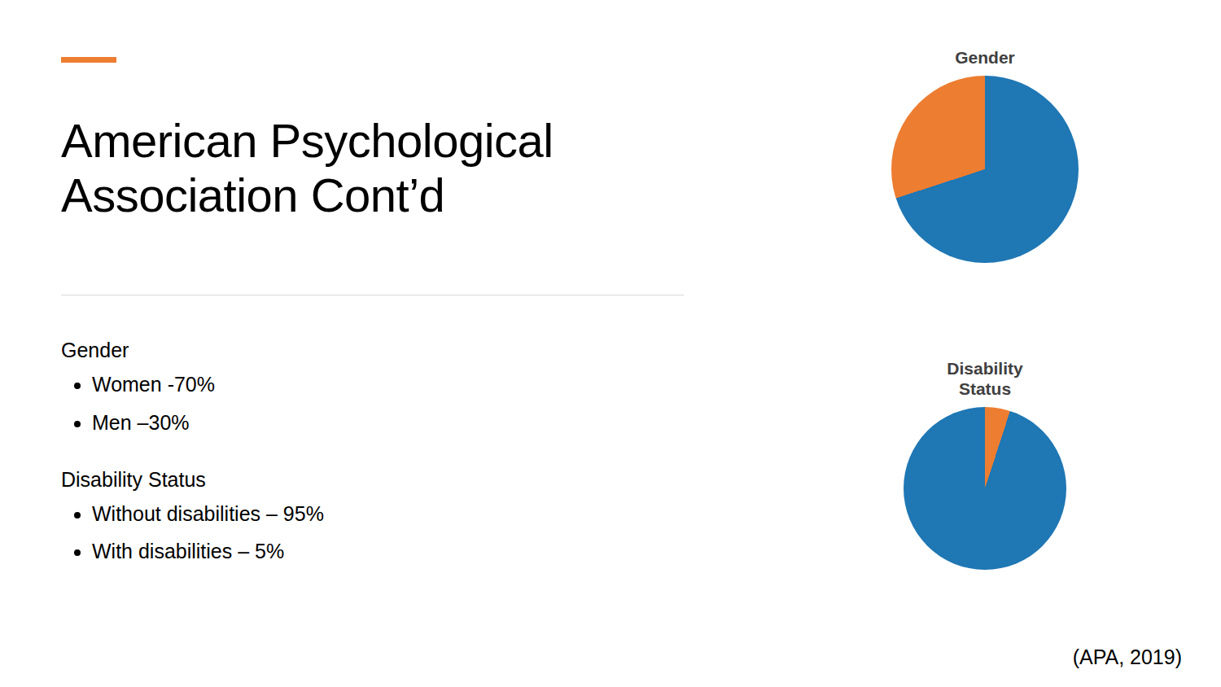American Psychological Association Cont’d
Gender
Women -70%
Men –30%
Disability Status
Without disabilities – 95%
With disabilities – 5%
Gender
Disability
Status
(APA, 2019)